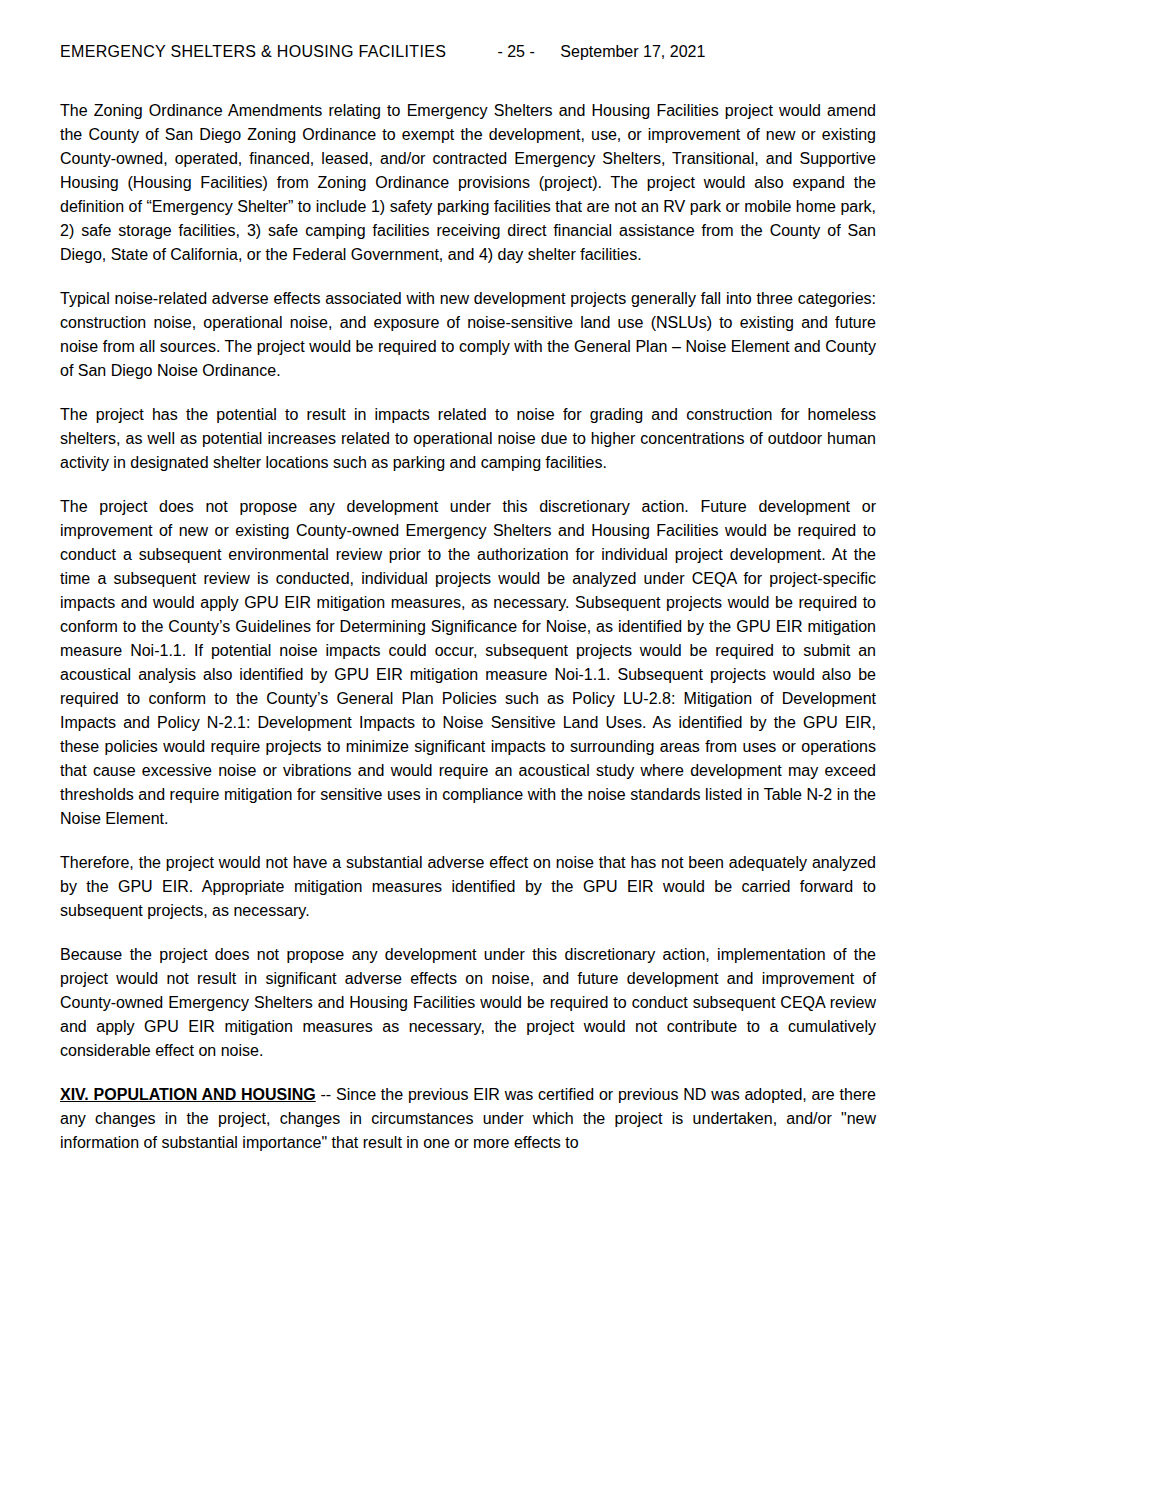EMERGENCY SHELTERS & HOUSING FACILITIES - 25 - September 17, 2021
The Zoning Ordinance Amendments relating to Emergency Shelters and Housing Facilities project would amend the County of San Diego Zoning Ordinance to exempt the development, use, or improvement of new or existing County-owned, operated, financed, leased, and/or contracted Emergency Shelters, Transitional, and Supportive Housing (Housing Facilities) from Zoning Ordinance provisions (project). The project would also expand the definition of “Emergency Shelter” to include 1) safety parking facilities that are not an RV park or mobile home park, 2) safe storage facilities, 3) safe camping facilities receiving direct financial assistance from the County of San Diego, State of California, or the Federal Government, and 4) day shelter facilities.
Typical noise-related adverse effects associated with new development projects generally fall into three categories: construction noise, operational noise, and exposure of noise-sensitive land use (NSLUs) to existing and future noise from all sources. The project would be required to comply with the General Plan – Noise Element and County of San Diego Noise Ordinance.
The project has the potential to result in impacts related to noise for grading and construction for homeless shelters, as well as potential increases related to operational noise due to higher concentrations of outdoor human activity in designated shelter locations such as parking and camping facilities.
The project does not propose any development under this discretionary action. Future development or improvement of new or existing County-owned Emergency Shelters and Housing Facilities would be required to conduct a subsequent environmental review prior to the authorization for individual project development. At the time a subsequent review is conducted, individual projects would be analyzed under CEQA for project-specific impacts and would apply GPU EIR mitigation measures, as necessary. Subsequent projects would be required to conform to the County’s Guidelines for Determining Significance for Noise, as identified by the GPU EIR mitigation measure Noi-1.1. If potential noise impacts could occur, subsequent projects would be required to submit an acoustical analysis also identified by GPU EIR mitigation measure Noi-1.1. Subsequent projects would also be required to conform to the County’s General Plan Policies such as Policy LU-2.8: Mitigation of Development Impacts and Policy N-2.1: Development Impacts to Noise Sensitive Land Uses. As identified by the GPU EIR, these policies would require projects to minimize significant impacts to surrounding areas from uses or operations that cause excessive noise or vibrations and would require an acoustical study where development may exceed thresholds and require mitigation for sensitive uses in compliance with the noise standards listed in Table N-2 in the Noise Element.
Therefore, the project would not have a substantial adverse effect on noise that has not been adequately analyzed by the GPU EIR. Appropriate mitigation measures identified by the GPU EIR would be carried forward to subsequent projects, as necessary.
Because the project does not propose any development under this discretionary action, implementation of the project would not result in significant adverse effects on noise, and future development and improvement of County-owned Emergency Shelters and Housing Facilities would be required to conduct subsequent CEQA review and apply GPU EIR mitigation measures as necessary, the project would not contribute to a cumulatively considerable effect on noise.
XIV. POPULATION AND HOUSING -- Since the previous EIR was certified or previous ND was adopted, are there any changes in the project, changes in circumstances under which the project is undertaken, and/or "new information of substantial importance" that result in one or more effects to